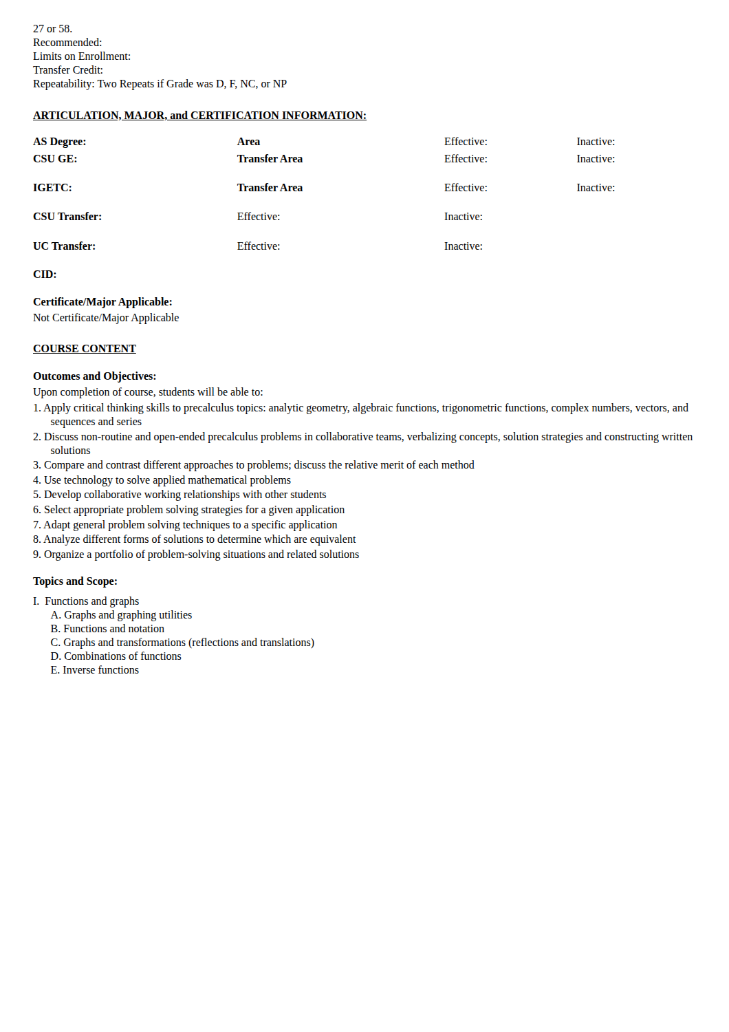27 or 58.
Recommended:
Limits on Enrollment:
Transfer Credit:
Repeatability: Two Repeats if Grade was D, F, NC, or NP
ARTICULATION, MAJOR, and CERTIFICATION INFORMATION:
| AS Degree: | Area | | Effective: | Inactive: |
| CSU GE: | Transfer Area | | Effective: | Inactive: |
| IGETC: | Transfer Area | | Effective: | Inactive: |
| CSU Transfer: | Effective: | | Inactive: | |
| UC Transfer: | Effective: | | Inactive: | |
CID:
Certificate/Major Applicable:
Not Certificate/Major Applicable
COURSE CONTENT
Outcomes and Objectives:
Upon completion of course, students will be able to:
1. Apply critical thinking skills to precalculus topics: analytic geometry, algebraic functions, trigonometric functions, complex numbers, vectors, and sequences and series
2. Discuss non-routine and open-ended precalculus problems in collaborative teams, verbalizing concepts, solution strategies and constructing written solutions
3. Compare and contrast different approaches to problems; discuss the relative merit of each method
4. Use technology to solve applied mathematical problems
5. Develop collaborative working relationships with other students
6. Select appropriate problem solving strategies for a given application
7. Adapt general problem solving techniques to a specific application
8. Analyze different forms of solutions to determine which are equivalent
9. Organize a portfolio of problem-solving situations and related solutions
Topics and Scope:
I. Functions and graphs
A. Graphs and graphing utilities
B. Functions and notation
C. Graphs and transformations (reflections and translations)
D. Combinations of functions
E. Inverse functions